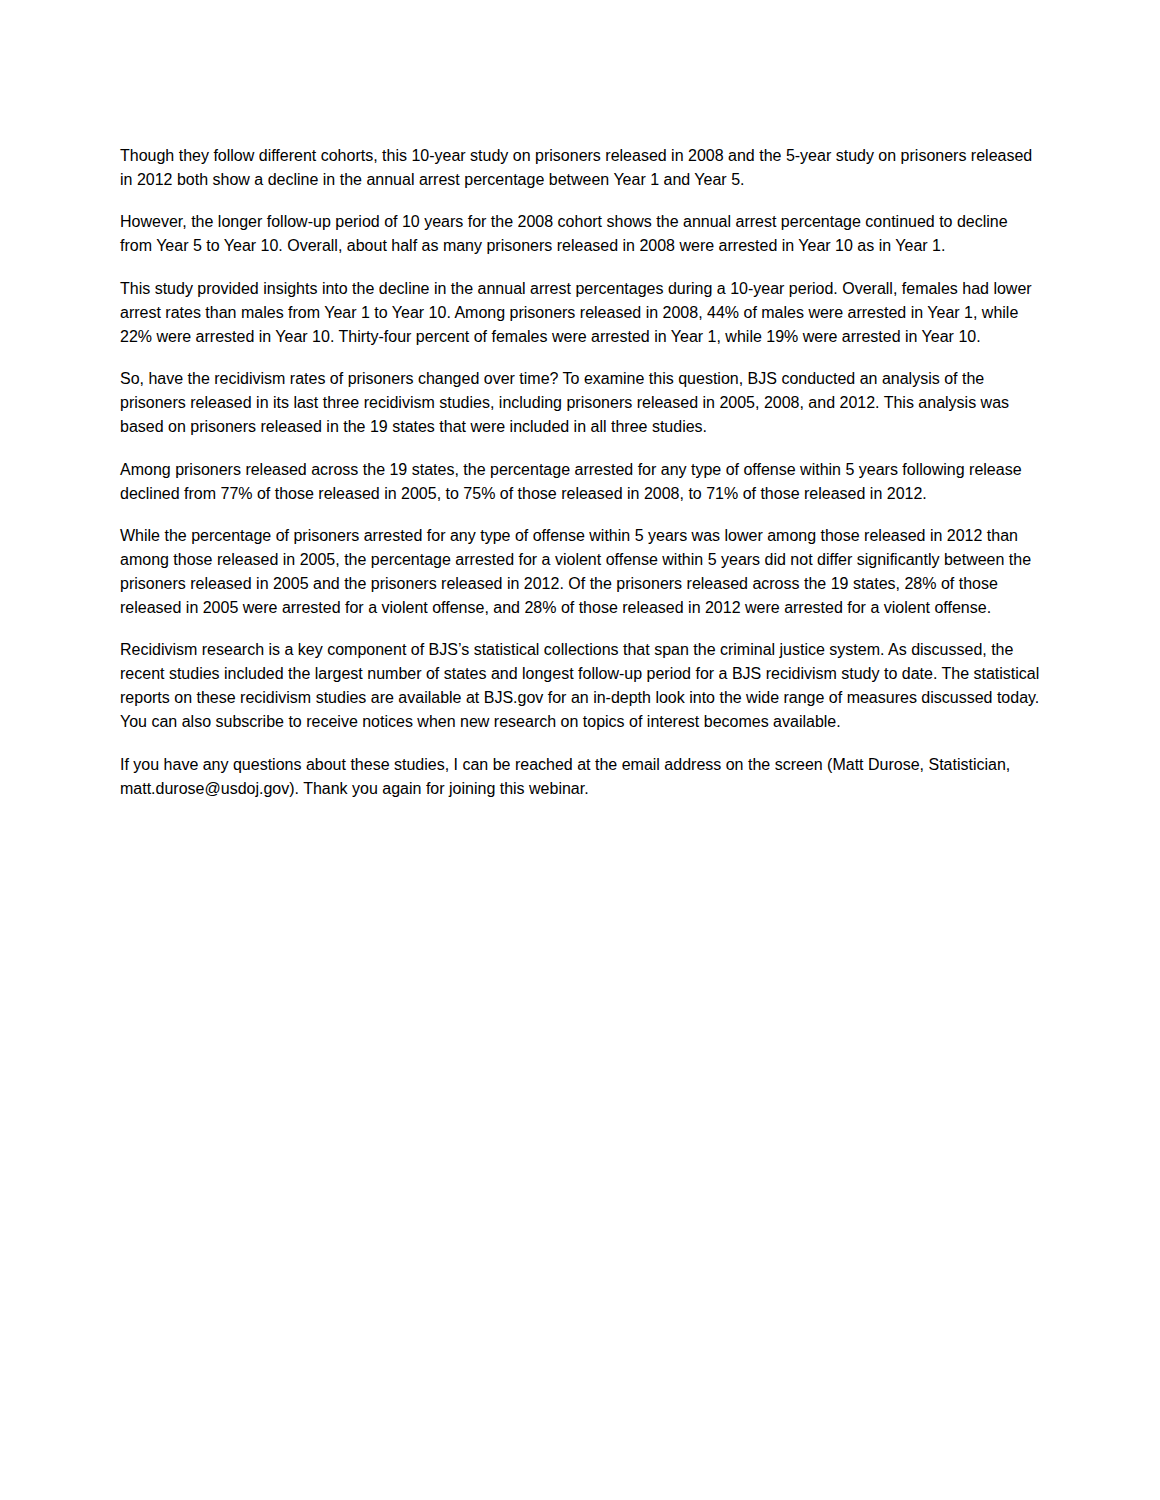Though they follow different cohorts, this 10-year study on prisoners released in 2008 and the 5-year study on prisoners released in 2012 both show a decline in the annual arrest percentage between Year 1 and Year 5.
However, the longer follow-up period of 10 years for the 2008 cohort shows the annual arrest percentage continued to decline from Year 5 to Year 10. Overall, about half as many prisoners released in 2008 were arrested in Year 10 as in Year 1.
This study provided insights into the decline in the annual arrest percentages during a 10-year period. Overall, females had lower arrest rates than males from Year 1 to Year 10. Among prisoners released in 2008, 44% of males were arrested in Year 1, while 22% were arrested in Year 10. Thirty-four percent of females were arrested in Year 1, while 19% were arrested in Year 10.
So, have the recidivism rates of prisoners changed over time? To examine this question, BJS conducted an analysis of the prisoners released in its last three recidivism studies, including prisoners released in 2005, 2008, and 2012. This analysis was based on prisoners released in the 19 states that were included in all three studies.
Among prisoners released across the 19 states, the percentage arrested for any type of offense within 5 years following release declined from 77% of those released in 2005, to 75% of those released in 2008, to 71% of those released in 2012.
While the percentage of prisoners arrested for any type of offense within 5 years was lower among those released in 2012 than among those released in 2005, the percentage arrested for a violent offense within 5 years did not differ significantly between the prisoners released in 2005 and the prisoners released in 2012. Of the prisoners released across the 19 states, 28% of those released in 2005 were arrested for a violent offense, and 28% of those released in 2012 were arrested for a violent offense.
Recidivism research is a key component of BJS’s statistical collections that span the criminal justice system. As discussed, the recent studies included the largest number of states and longest follow-up period for a BJS recidivism study to date. The statistical reports on these recidivism studies are available at BJS.gov for an in-depth look into the wide range of measures discussed today. You can also subscribe to receive notices when new research on topics of interest becomes available.
If you have any questions about these studies, I can be reached at the email address on the screen (Matt Durose, Statistician, matt.durose@usdoj.gov). Thank you again for joining this webinar.